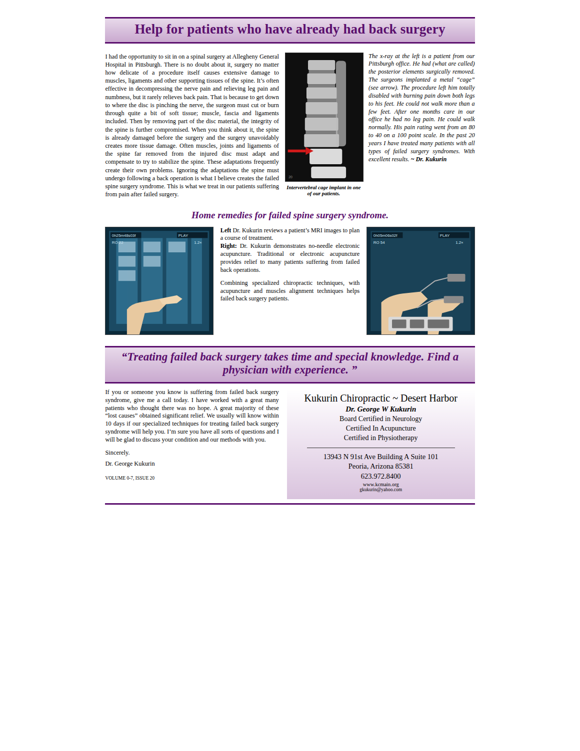Help for patients who have already had back surgery
I had the opportunity to sit in on a spinal surgery at Allegheny General Hospital in Pittsburgh. There is no doubt about it, surgery no matter how delicate of a procedure itself causes extensive damage to muscles, ligaments and other supporting tissues of the spine. It’s often effective in decompressing the nerve pain and relieving leg pain and numbness, but it rarely relieves back pain. That is because to get down to where the disc is pinching the nerve, the surgeon must cut or burn through quite a bit of soft tissue; muscle, fascia and ligaments included. Then by removing part of the disc material, the integrity of the spine is further compromised. When you think about it, the spine is already damaged before the surgery and the surgery unavoidably creates more tissue damage. Often muscles, joints and ligaments of the spine far removed from the injured disc must adapt and compensate to try to stabilize the spine. These adaptations frequently create their own problems. Ignoring the adaptations the spine must undergo following a back operation is what I believe creates the failed spine surgery syndrome. This is what we treat in our patients suffering from pain after failed surgery.
20
Intervertebral cage implant in one of our patients.
The x-ray at the left is a patient from our Pittsburgh office. He had (what are called) the posterior elements surgically removed. The surgeons implanted a metal “cage” (see arrow). The procedure left him totally disabled with burning pain down both legs to his feet. He could not walk more than a few feet. After one months care in our office he had no leg pain. He could walk normally. His pain rating went from an 80 to 40 on a 100 point scale. In the past 20 years I have treated many patients with all types of failed surgery syndromes. With excellent results. ~ Dr. Kukurin
Home remedies for failed spine surgery syndrome.
0h25m48s03f PLAY RO 22 1.2×
Left Dr. Kukurin reviews a patient’s MRI images to plan a course of treatment.
Right: Dr. Kukurin demonstrates no-needle electronic acupuncture. Traditional or electronic acupuncture provides relief to many patients suffering from failed back operations.
Combining specialized chiropractic techniques, with acupuncture and muscles alignment techniques helps failed back surgery patients.
0h05m06s02f PLAY RO 54 1.2×
“Treating failed back surgery takes time and special knowledge. Find a physician with experience. ”
If you or someone you know is suffering from failed back surgery syndrome, give me a call today. I have worked with a great many patients who thought there was no hope. A great majority of these “lost causes” obtained significant relief. We usually will know within 10 days if our specialized techniques for treating failed back surgery syndrome will help you. I’m sure you have all sorts of questions and I will be glad to discuss your condition and our methods with you.
Sincerely.
Dr. George Kukurin
VOLUME 0-7, ISSUE 20
Kukurin Chiropractic ~ Desert Harbor
Dr. George W Kukurin
Board Certified in Neurology
Certified In Acupuncture
Certified in Physiotherapy
13943 N 91st Ave Building A Suite 101
Peoria, Arizona 85381
623.972.8400
www.kcmain.org
gkukurin@yahoo.com